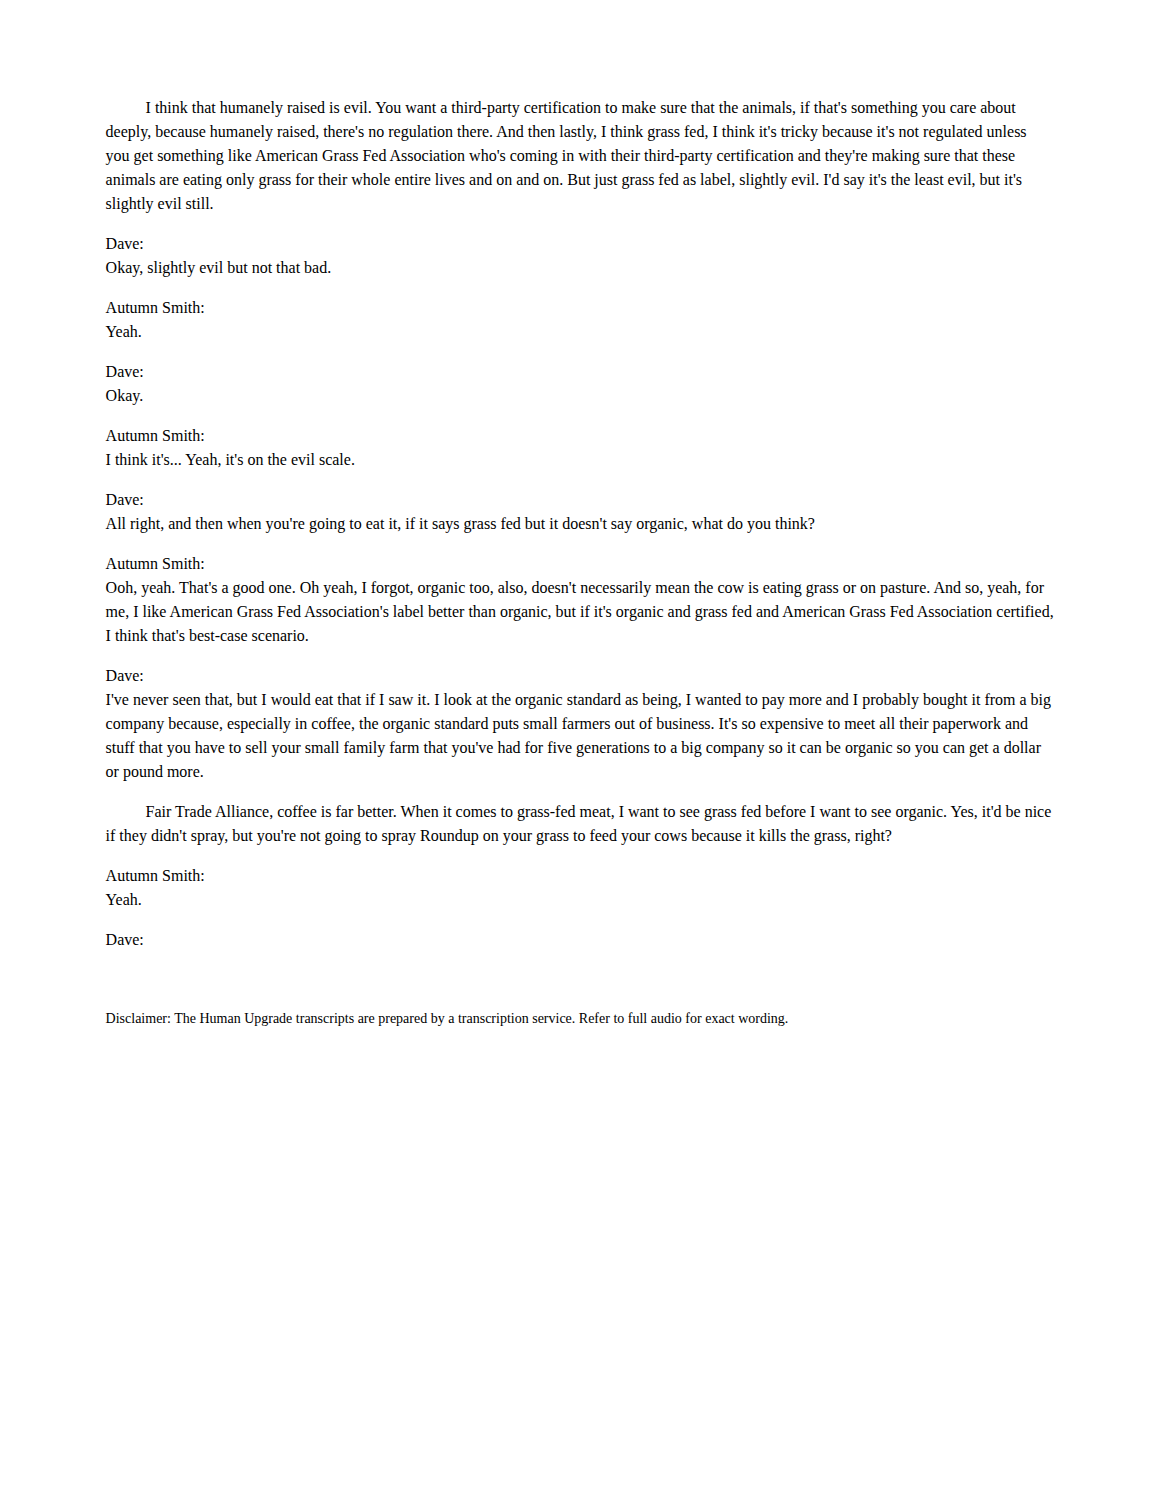I think that humanely raised is evil. You want a third-party certification to make sure that the animals, if that's something you care about deeply, because humanely raised, there's no regulation there. And then lastly, I think grass fed, I think it's tricky because it's not regulated unless you get something like American Grass Fed Association who's coming in with their third-party certification and they're making sure that these animals are eating only grass for their whole entire lives and on and on. But just grass fed as label, slightly evil. I'd say it's the least evil, but it's slightly evil still.
Dave:
Okay, slightly evil but not that bad.
Autumn Smith:
Yeah.
Dave:
Okay.
Autumn Smith:
I think it's... Yeah, it's on the evil scale.
Dave:
All right, and then when you're going to eat it, if it says grass fed but it doesn't say organic, what do you think?
Autumn Smith:
Ooh, yeah. That's a good one. Oh yeah, I forgot, organic too, also, doesn't necessarily mean the cow is eating grass or on pasture. And so, yeah, for me, I like American Grass Fed Association's label better than organic, but if it's organic and grass fed and American Grass Fed Association certified, I think that's best-case scenario.
Dave:
I've never seen that, but I would eat that if I saw it. I look at the organic standard as being, I wanted to pay more and I probably bought it from a big company because, especially in coffee, the organic standard puts small farmers out of business. It's so expensive to meet all their paperwork and stuff that you have to sell your small family farm that you've had for five generations to a big company so it can be organic so you can get a dollar or pound more.
Fair Trade Alliance, coffee is far better. When it comes to grass-fed meat, I want to see grass fed before I want to see organic. Yes, it'd be nice if they didn't spray, but you're not going to spray Roundup on your grass to feed your cows because it kills the grass, right?
Autumn Smith:
Yeah.
Dave:
Disclaimer: The Human Upgrade transcripts are prepared by a transcription service. Refer to full audio for exact wording.